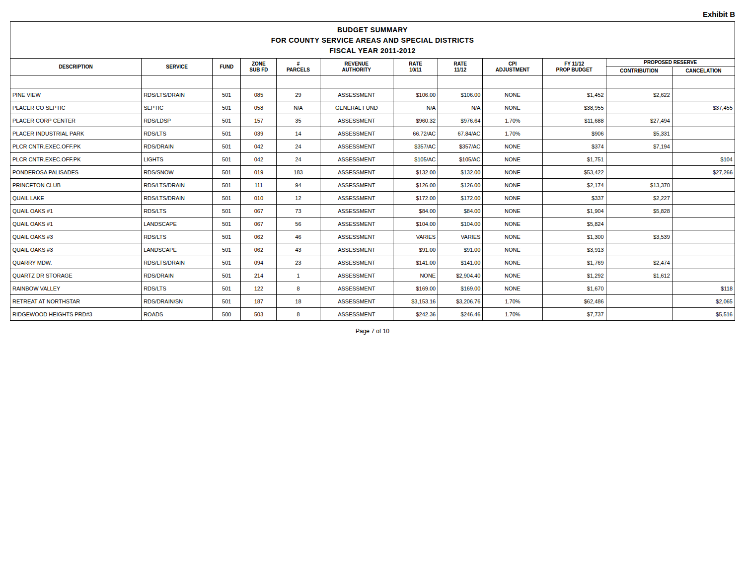Exhibit B
BUDGET SUMMARY
FOR COUNTY SERVICE AREAS AND SPECIAL DISTRICTS
FISCAL YEAR 2011-2012
| DESCRIPTION | SERVICE | FUND | ZONE SUB FD | # PARCELS | REVENUE AUTHORITY | RATE 10/11 | RATE 11/12 | CPI ADJUSTMENT | FY 11/12 PROP BUDGET | PROPOSED RESERVE |
| --- | --- | --- | --- | --- | --- | --- | --- | --- | --- | --- |
| CONTRIBUTION | CANCELATION |
| PINE VIEW | RDS/LTS/DRAIN | 501 | 085 | 29 | ASSESSMENT | $106.00 | $106.00 | NONE | $1,452 | $2,622 | |
| PLACER CO SEPTIC | SEPTIC | 501 | 058 | N/A | GENERAL FUND | N/A | N/A | NONE | $38,955 | | $37,455 |
| PLACER CORP CENTER | RDS/LDSP | 501 | 157 | 35 | ASSESSMENT | $960.32 | $976.64 | 1.70% | $11,688 | $27,494 | |
| PLACER INDUSTRIAL PARK | RDS/LTS | 501 | 039 | 14 | ASSESSMENT | 66.72/AC | 67.84/AC | 1.70% | $906 | $5,331 | |
| PLCR CNTR.EXEC.OFF.PK | RDS/DRAIN | 501 | 042 | 24 | ASSESSMENT | $357/AC | $357/AC | NONE | $374 | $7,194 | |
| PLCR CNTR.EXEC.OFF.PK | LIGHTS | 501 | 042 | 24 | ASSESSMENT | $105/AC | $105/AC | NONE | $1,751 | | $104 |
| PONDEROSA PALISADES | RDS/SNOW | 501 | 019 | 183 | ASSESSMENT | $132.00 | $132.00 | NONE | $53,422 | | $27,266 |
| PRINCETON CLUB | RDS/LTS/DRAIN | 501 | 111 | 94 | ASSESSMENT | $126.00 | $126.00 | NONE | $2,174 | $13,370 | |
| QUAIL LAKE | RDS/LTS/DRAIN | 501 | 010 | 12 | ASSESSMENT | $172.00 | $172.00 | NONE | $337 | $2,227 | |
| QUAIL OAKS #1 | RDS/LTS | 501 | 067 | 73 | ASSESSMENT | $84.00 | $84.00 | NONE | $1,904 | $5,828 | |
| QUAIL OAKS #1 | LANDSCAPE | 501 | 067 | 56 | ASSESSMENT | $104.00 | $104.00 | NONE | $5,824 | | |
| QUAIL OAKS #3 | RDS/LTS | 501 | 062 | 46 | ASSESSMENT | VARIES | VARIES | NONE | $1,300 | $3,539 | |
| QUAIL OAKS #3 | LANDSCAPE | 501 | 062 | 43 | ASSESSMENT | $91.00 | $91.00 | NONE | $3,913 | | |
| QUARRY MDW. | RDS/LTS/DRAIN | 501 | 094 | 23 | ASSESSMENT | $141.00 | $141.00 | NONE | $1,769 | $2,474 | |
| QUARTZ DR STORAGE | RDS/DRAIN | 501 | 214 | 1 | ASSESSMENT | NONE | $2,904.40 | NONE | $1,292 | $1,612 | |
| RAINBOW VALLEY | RDS/LTS | 501 | 122 | 8 | ASSESSMENT | $169.00 | $169.00 | NONE | $1,670 | | $118 |
| RETREAT AT NORTHSTAR | RDS/DRAIN/SN | 501 | 187 | 18 | ASSESSMENT | $3,153.16 | $3,206.76 | 1.70% | $62,486 | | $2,065 |
| RIDGEWOOD HEIGHTS PRD#3 | ROADS | 500 | 503 | 8 | ASSESSMENT | $242.36 | $246.46 | 1.70% | $7,737 | | $5,516 |
Page 7 of 10